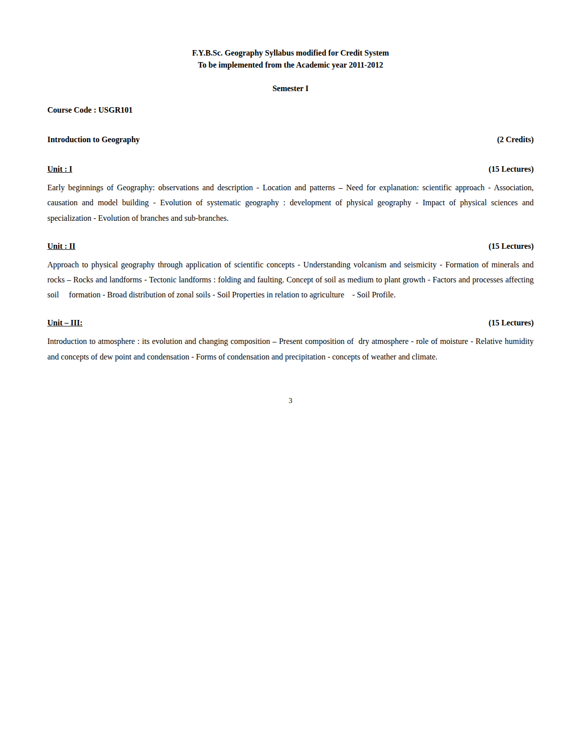F.Y.B.Sc. Geography Syllabus modified for Credit System
To be implemented from the Academic year 2011-2012
Semester I
Course Code : USGR101
Introduction to Geography (2 Credits)
Unit : I (15 Lectures)
Early beginnings of Geography: observations and description - Location and patterns – Need for explanation: scientific approach - Association, causation and model building - Evolution of systematic geography : development of physical geography - Impact of physical sciences and specialization - Evolution of branches and sub-branches.
Unit : II (15 Lectures)
Approach to physical geography through application of scientific concepts - Understanding volcanism and seismicity - Formation of minerals and rocks – Rocks and landforms - Tectonic landforms : folding and faulting. Concept of soil as medium to plant growth - Factors and processes affecting soil formation - Broad distribution of zonal soils - Soil Properties in relation to agriculture - Soil Profile.
Unit – III: (15 Lectures)
Introduction to atmosphere : its evolution and changing composition – Present composition of dry atmosphere - role of moisture - Relative humidity and concepts of dew point and condensation - Forms of condensation and precipitation - concepts of weather and climate.
3